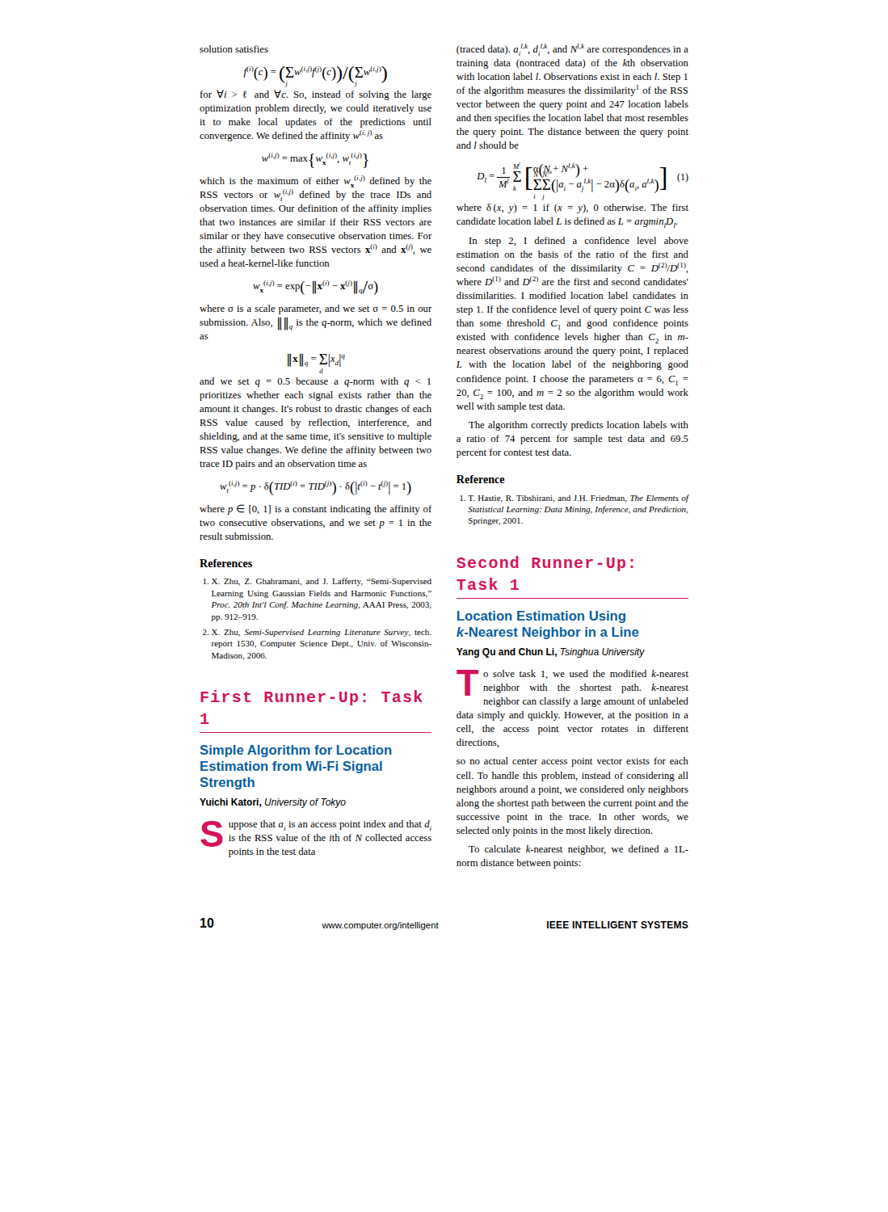solution satisfies
f(i)(c) = (Σj w(i,j)f(j)(c))/(Σj w(i,j))
for ∀i > ℓ and ∀c. So, instead of solving the large optimization problem directly, we could iteratively use it to make local updates of the predictions until convergence. We defined the affinity w(i, j) as
w(i,j) = max{wx(i,j), wt(i,j)}
which is the maximum of either wx(i,j) defined by the RSS vectors or wt(i,j) defined by the trace IDs and observation times. Our definition of the affinity implies that two instances are similar if their RSS vectors are similar or they have consecutive observation times. For the affinity between two RSS vectors x(i) and x(j), we used a heat-kernel-like function
wx(i,j) = exp(−∥x(i) − x(j)∥q/σ)
where σ is a scale parameter, and we set σ = 0.5 in our submission. Also, ∥∥q is the q-norm, which we defined as
∥x∥q = Σd|xd|q
and we set q = 0.5 because a q-norm with q < 1 prioritizes whether each signal exists rather than the amount it changes. It's robust to drastic changes of each RSS value caused by reflection, interference, and shielding, and at the same time, it's sensitive to multiple RSS value changes. We define the affinity between two trace ID pairs and an observation time as
wt(i,j) = p · δ(TID(i) = TID(j)) · δ(|t(i) − t(j)| = 1)
where p ∈ [0, 1] is a constant indicating the affinity of two consecutive observations, and we set p = 1 in the result submission.
References
X. Zhu, Z. Ghahramani, and J. Lafferty, “Semi-Supervised Learning Using Gaussian Fields and Harmonic Functions,” Proc. 20th Int'l Conf. Machine Learning, AAAI Press, 2003, pp. 912–919.
X. Zhu, Semi-Supervised Learning Literature Survey, tech. report 1530, Computer Science Dept., Univ. of Wisconsin-Madison, 2006.
First Runner-Up: Task 1
Simple Algorithm for Location
Estimation from Wi-Fi Signal Strength
Yuichi Katori, University of Tokyo
Suppose that ai is an access point index and that di is the RSS value of the ith of N collected access points in the test data
(traced data). ail,k, dil,k, and Nl,k are correspondences in a training data (nontraced data) of the kth observation with location label l. Observations exist in each l. Step 1 of the algorithm measures the dissimilarity1 of the RSS vector between the query point and 247 location labels and then specifies the location label that most resembles the query point. The distance between the query point and l should be
Dl = 1 Ml ΣMl k [ α(N + Nl,k) + ΣNi ΣNl,k j(|ai − ajl,k| − 2α) δ(ai, al,k) ] (1)
where δ (x, y) = 1 if (x = y), 0 otherwise. The first candidate location label L is defined as L = argminlDl.
In step 2, I defined a confidence level above estimation on the basis of the ratio of the first and second candidates of the dissimilarity C = D(2)/D(1), where D(1) and D(2) are the first and second candidates' dissimilarities. I modified location label candidates in step 1. If the confidence level of query point C was less than some threshold C1 and good confidence points existed with confidence levels higher than C2 in m-nearest observations around the query point, I replaced L with the location label of the neighboring good confidence point. I choose the parameters α = 6, C1 = 20, C2 = 100, and m = 2 so the algorithm would work well with sample test data.
The algorithm correctly predicts location labels with a ratio of 74 percent for sample test data and 69.5 percent for contest test data.
Reference
T. Hastie, R. Tibshirani, and J.H. Friedman, The Elements of Statistical Learning: Data Mining, Inference, and Prediction, Springer, 2001.
Second Runner-Up: Task 1
Location Estimation Using
k-Nearest Neighbor in a Line
Yang Qu and Chun Li, Tsinghua University
To solve task 1, we used the modified k-nearest neighbor with the shortest path. k-nearest neighbor can classify a large amount of unlabeled data simply and quickly. However, at the position in a cell, the access point vector rotates in different directions,
so no actual center access point vector exists for each cell. To handle this problem, instead of considering all neighbors around a point, we considered only neighbors along the shortest path between the current point and the successive point in the trace. In other words, we selected only points in the most likely direction.
To calculate k-nearest neighbor, we defined a 1L-norm distance between points:
10
www.computer.org/intelligent
IEEE INTELLIGENT SYSTEMS